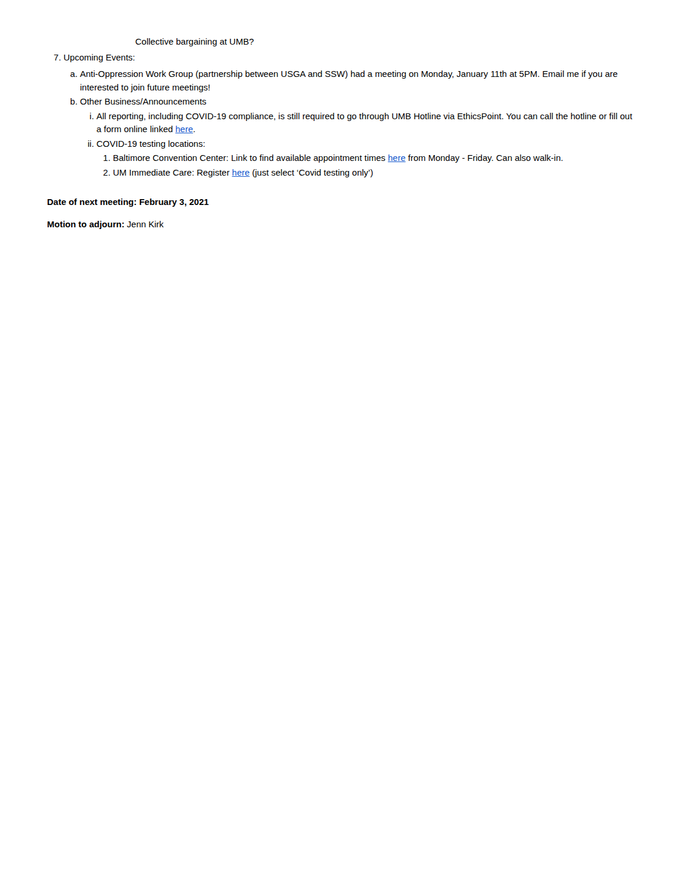Collective bargaining at UMB?
Upcoming Events:
Anti-Oppression Work Group (partnership between USGA and SSW) had a meeting on Monday, January 11th at 5PM. Email me if you are interested to join future meetings!
Other Business/Announcements
All reporting, including COVID-19 compliance, is still required to go through UMB Hotline via EthicsPoint. You can call the hotline or fill out a form online linked here.
COVID-19 testing locations:
Baltimore Convention Center: Link to find available appointment times here from Monday - Friday. Can also walk-in.
UM Immediate Care: Register here (just select ‘Covid testing only’)
Date of next meeting: February 3, 2021
Motion to adjourn: Jenn Kirk